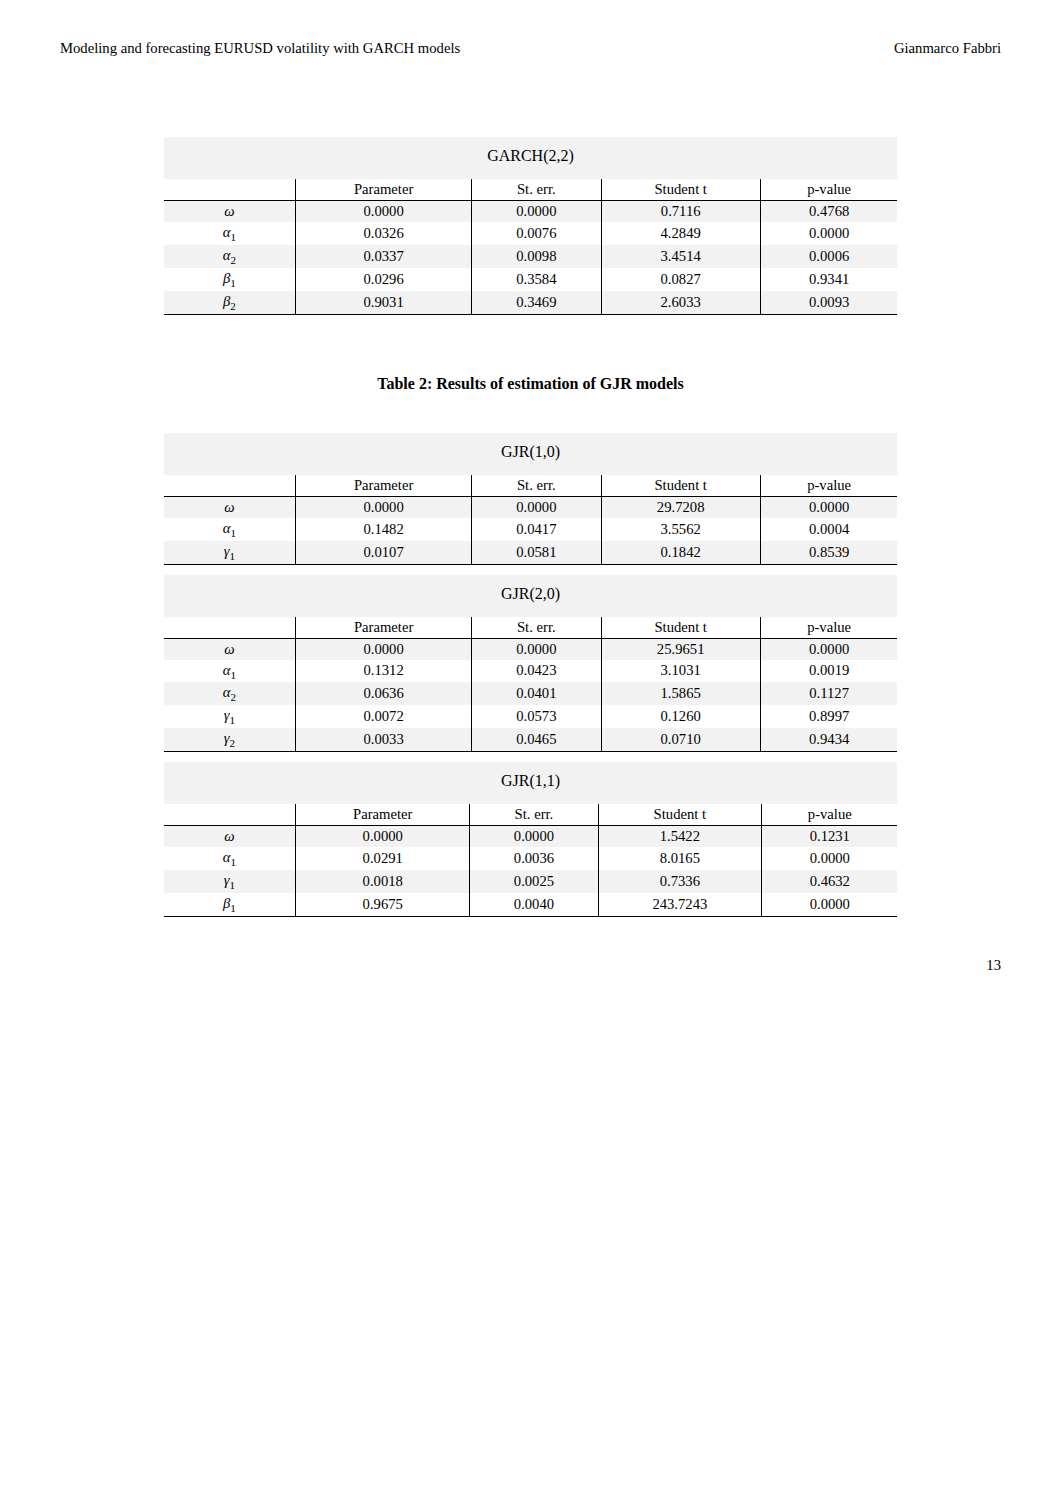Modeling and forecasting EURUSD volatility with GARCH models
Gianmarco Fabbri
GARCH(2,2)
| | Parameter | St. err. | Student t | p-value |
| --- | --- | --- | --- | --- |
| ω | 0.0000 | 0.0000 | 0.7116 | 0.4768 |
| α 1 | 0.0326 | 0.0076 | 4.2849 | 0.0000 |
| α 2 | 0.0337 | 0.0098 | 3.4514 | 0.0006 |
| β 1 | 0.0296 | 0.3584 | 0.0827 | 0.9341 |
| β 2 | 0.9031 | 0.3469 | 2.6033 | 0.0093 |
Table 2: Results of estimation of GJR models
GJR(1,0)
| | Parameter | St. err. | Student t | p-value |
| --- | --- | --- | --- | --- |
| ω | 0.0000 | 0.0000 | 29.7208 | 0.0000 |
| α 1 | 0.1482 | 0.0417 | 3.5562 | 0.0004 |
| γ 1 | 0.0107 | 0.0581 | 0.1842 | 0.8539 |
GJR(2,0)
| | Parameter | St. err. | Student t | p-value |
| --- | --- | --- | --- | --- |
| ω | 0.0000 | 0.0000 | 25.9651 | 0.0000 |
| α 1 | 0.1312 | 0.0423 | 3.1031 | 0.0019 |
| α 2 | 0.0636 | 0.0401 | 1.5865 | 0.1127 |
| γ 1 | 0.0072 | 0.0573 | 0.1260 | 0.8997 |
| γ 2 | 0.0033 | 0.0465 | 0.0710 | 0.9434 |
GJR(1,1)
| | Parameter | St. err. | Student t | p-value |
| --- | --- | --- | --- | --- |
| ω | 0.0000 | 0.0000 | 1.5422 | 0.1231 |
| α 1 | 0.0291 | 0.0036 | 8.0165 | 0.0000 |
| γ 1 | 0.0018 | 0.0025 | 0.7336 | 0.4632 |
| β 1 | 0.9675 | 0.0040 | 243.7243 | 0.0000 |
13